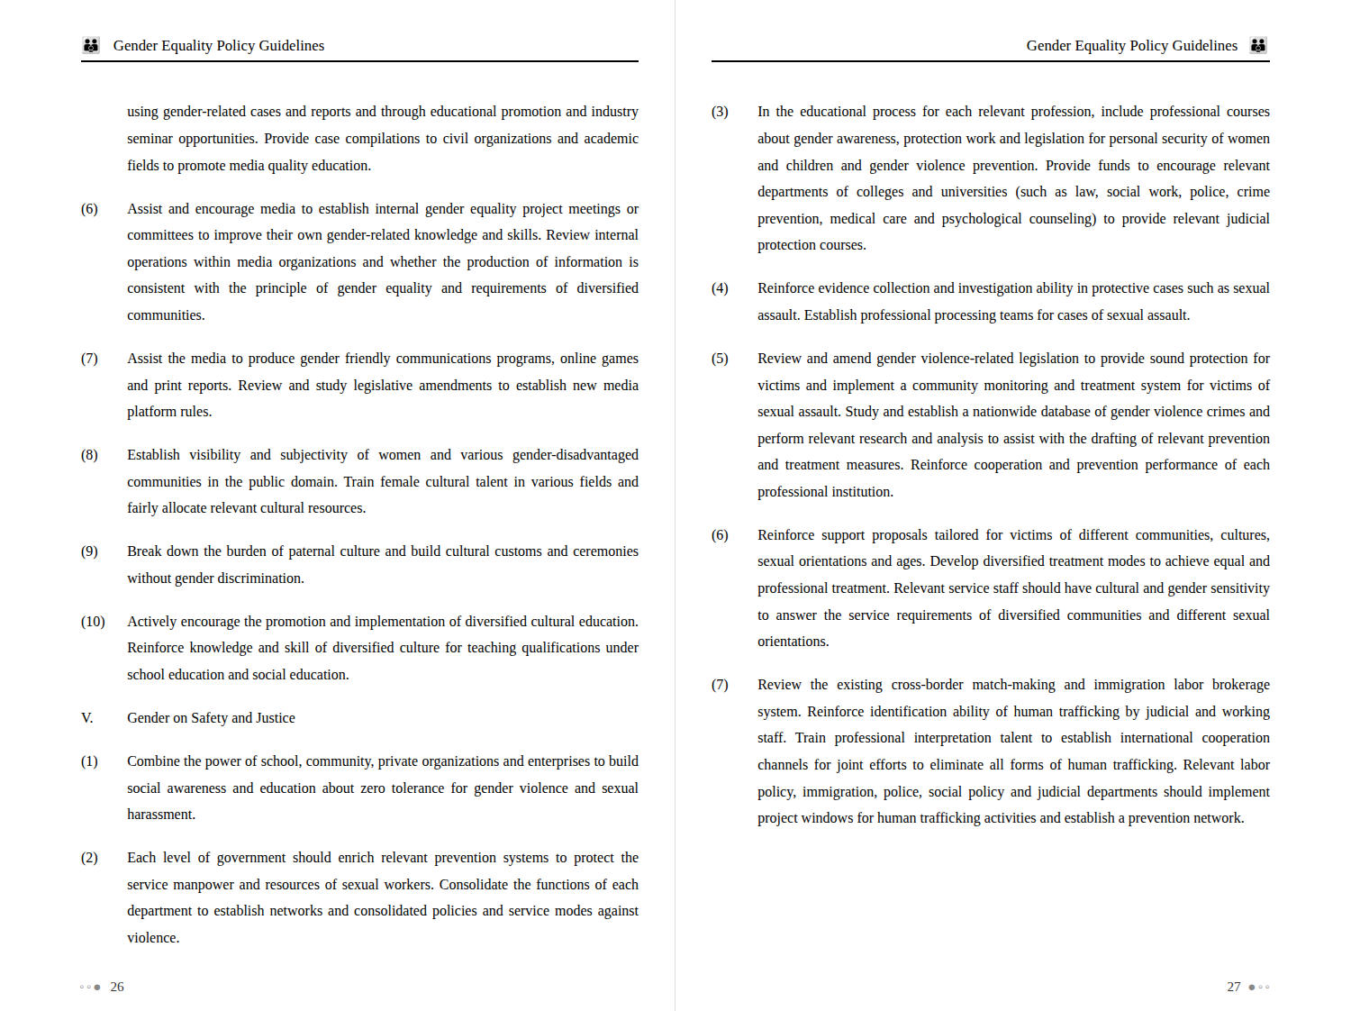👪 Gender Equality Policy Guidelines
using gender-related cases and reports and through educational promotion and industry seminar opportunities. Provide case compilations to civil organizations and academic fields to promote media quality education.
(6) Assist and encourage media to establish internal gender equality project meetings or committees to improve their own gender-related knowledge and skills. Review internal operations within media organizations and whether the production of information is consistent with the principle of gender equality and requirements of diversified communities.
(7) Assist the media to produce gender friendly communications programs, online games and print reports. Review and study legislative amendments to establish new media platform rules.
(8) Establish visibility and subjectivity of women and various gender-disadvantaged communities in the public domain. Train female cultural talent in various fields and fairly allocate relevant cultural resources.
(9) Break down the burden of paternal culture and build cultural customs and ceremonies without gender discrimination.
(10) Actively encourage the promotion and implementation of diversified cultural education. Reinforce knowledge and skill of diversified culture for teaching qualifications under school education and social education.
V. Gender on Safety and Justice
(1) Combine the power of school, community, private organizations and enterprises to build social awareness and education about zero tolerance for gender violence and sexual harassment.
(2) Each level of government should enrich relevant prevention systems to protect the service manpower and resources of sexual workers. Consolidate the functions of each department to establish networks and consolidated policies and service modes against violence.
◦◦● 26
Gender Equality Policy Guidelines 👪
(3) In the educational process for each relevant profession, include professional courses about gender awareness, protection work and legislation for personal security of women and children and gender violence prevention. Provide funds to encourage relevant departments of colleges and universities (such as law, social work, police, crime prevention, medical care and psychological counseling) to provide relevant judicial protection courses.
(4) Reinforce evidence collection and investigation ability in protective cases such as sexual assault. Establish professional processing teams for cases of sexual assault.
(5) Review and amend gender violence-related legislation to provide sound protection for victims and implement a community monitoring and treatment system for victims of sexual assault. Study and establish a nationwide database of gender violence crimes and perform relevant research and analysis to assist with the drafting of relevant prevention and treatment measures. Reinforce cooperation and prevention performance of each professional institution.
(6) Reinforce support proposals tailored for victims of different communities, cultures, sexual orientations and ages. Develop diversified treatment modes to achieve equal and professional treatment. Relevant service staff should have cultural and gender sensitivity to answer the service requirements of diversified communities and different sexual orientations.
(7) Review the existing cross-border match-making and immigration labor brokerage system. Reinforce identification ability of human trafficking by judicial and working staff. Train professional interpretation talent to establish international cooperation channels for joint efforts to eliminate all forms of human trafficking. Relevant labor policy, immigration, police, social policy and judicial departments should implement project windows for human trafficking activities and establish a prevention network.
27 ●◦◦